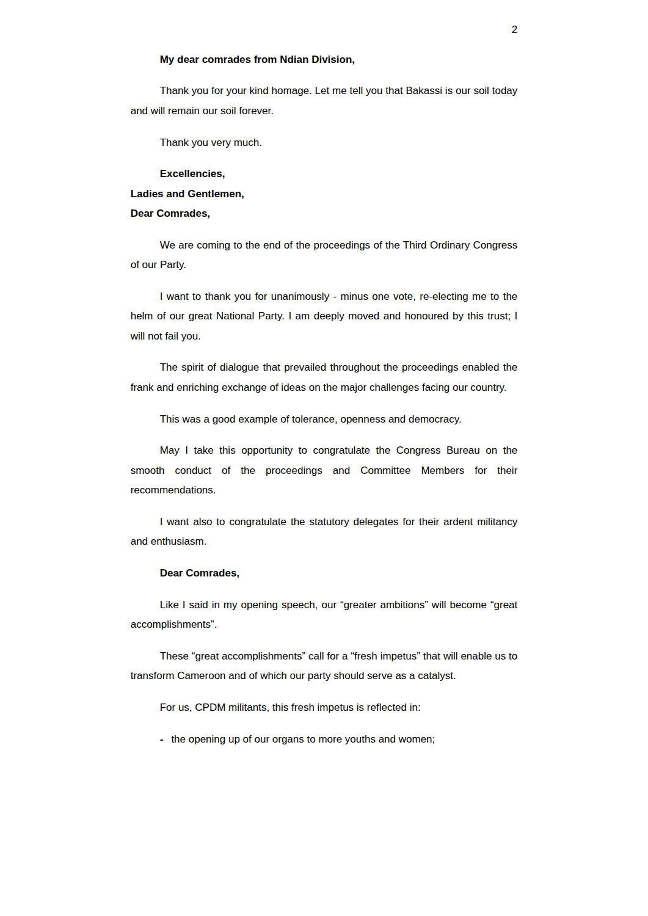2
My dear comrades from Ndian Division,
Thank you for your kind homage. Let me tell you that Bakassi is our soil today and will remain our soil forever.
Thank you very much.
Excellencies,
Ladies and Gentlemen,
Dear Comrades,
We are coming to the end of the proceedings of the Third Ordinary Congress of our Party.
I want to thank you for unanimously - minus one vote, re-electing me to the helm of our great National Party. I am deeply moved and honoured by this trust; I will not fail you.
The spirit of dialogue that prevailed throughout the proceedings enabled the frank and enriching exchange of ideas on the major challenges facing our country.
This was a good example of tolerance, openness and democracy.
May I take this opportunity to congratulate the Congress Bureau on the smooth conduct of the proceedings and Committee Members for their recommendations.
I want also to congratulate the statutory delegates for their ardent militancy and enthusiasm.
Dear Comrades,
Like I said in my opening speech, our “greater ambitions” will become “great accomplishments”.
These “great accomplishments” call for a “fresh impetus” that will enable us to transform Cameroon and of which our party should serve as a catalyst.
For us, CPDM militants, this fresh impetus is reflected in:
the opening up of our organs to more youths and women;